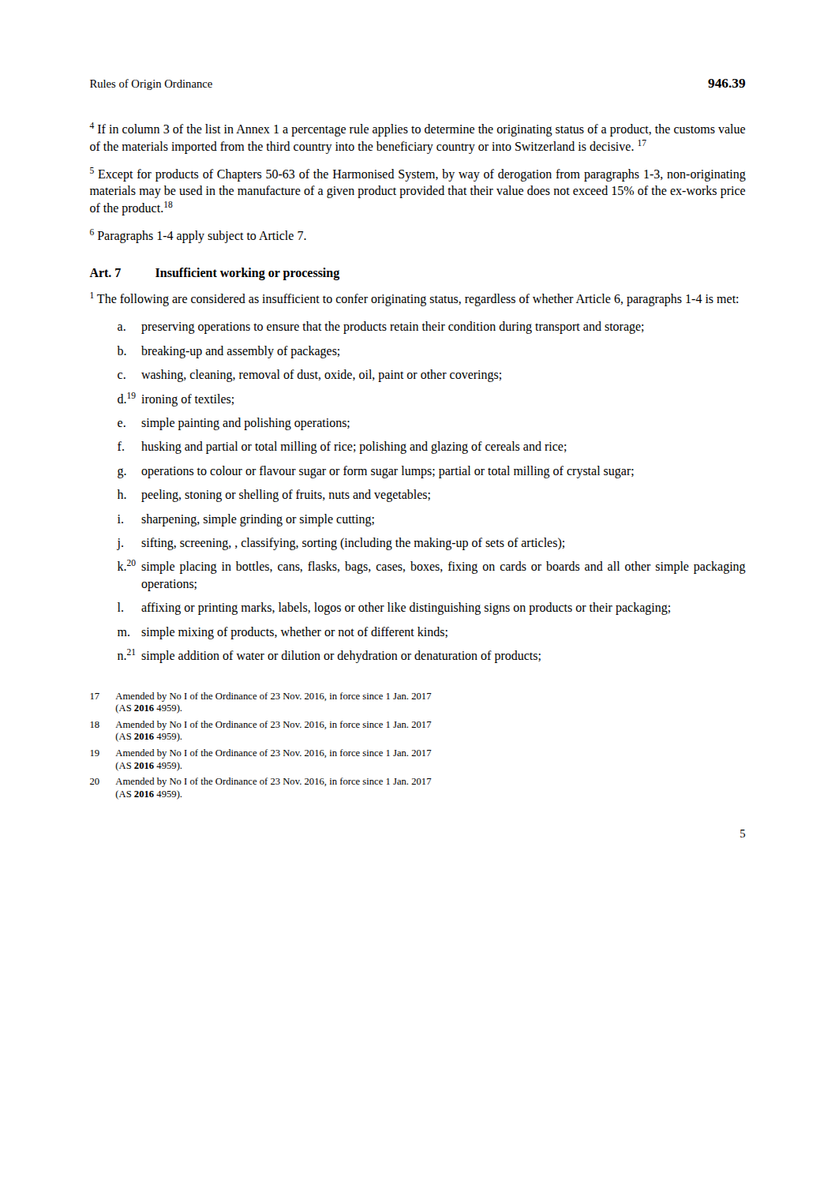Rules of Origin Ordinance
946.39
4 If in column 3 of the list in Annex 1 a percentage rule applies to determine the originating status of a product, the customs value of the materials imported from the third country into the beneficiary country or into Switzerland is decisive. 17
5 Except for products of Chapters 50-63 of the Harmonised System, by way of derogation from paragraphs 1-3, non-originating materials may be used in the manufacture of a given product provided that their value does not exceed 15% of the ex-works price of the product.18
6 Paragraphs 1-4 apply subject to Article 7.
Art. 7
Insufficient working or processing
1 The following are considered as insufficient to confer originating status, regardless of whether Article 6, paragraphs 1-4 is met:
a. preserving operations to ensure that the products retain their condition during transport and storage;
b. breaking-up and assembly of packages;
c. washing, cleaning, removal of dust, oxide, oil, paint or other coverings;
d.19ironing of textiles;
e. simple painting and polishing operations;
f. husking and partial or total milling of rice; polishing and glazing of cereals and rice;
g. operations to colour or flavour sugar or form sugar lumps; partial or total milling of crystal sugar;
h. peeling, stoning or shelling of fruits, nuts and vegetables;
i. sharpening, simple grinding or simple cutting;
j. sifting, screening, , classifying, sorting (including the making-up of sets of articles);
k.20simple placing in bottles, cans, flasks, bags, cases, boxes, fixing on cards or boards and all other simple packaging operations;
l. affixing or printing marks, labels, logos or other like distinguishing signs on products or their packaging;
m. simple mixing of products, whether or not of different kinds;
n.21simple addition of water or dilution or dehydration or denaturation of products;
17
Amended by No I of the Ordinance of 23 Nov. 2016, in force since 1 Jan. 2017(AS 2016 4959).
18
Amended by No I of the Ordinance of 23 Nov. 2016, in force since 1 Jan. 2017(AS 2016 4959).
19
Amended by No I of the Ordinance of 23 Nov. 2016, in force since 1 Jan. 2017(AS 2016 4959).
20
Amended by No I of the Ordinance of 23 Nov. 2016, in force since 1 Jan. 2017(AS 2016 4959).
5